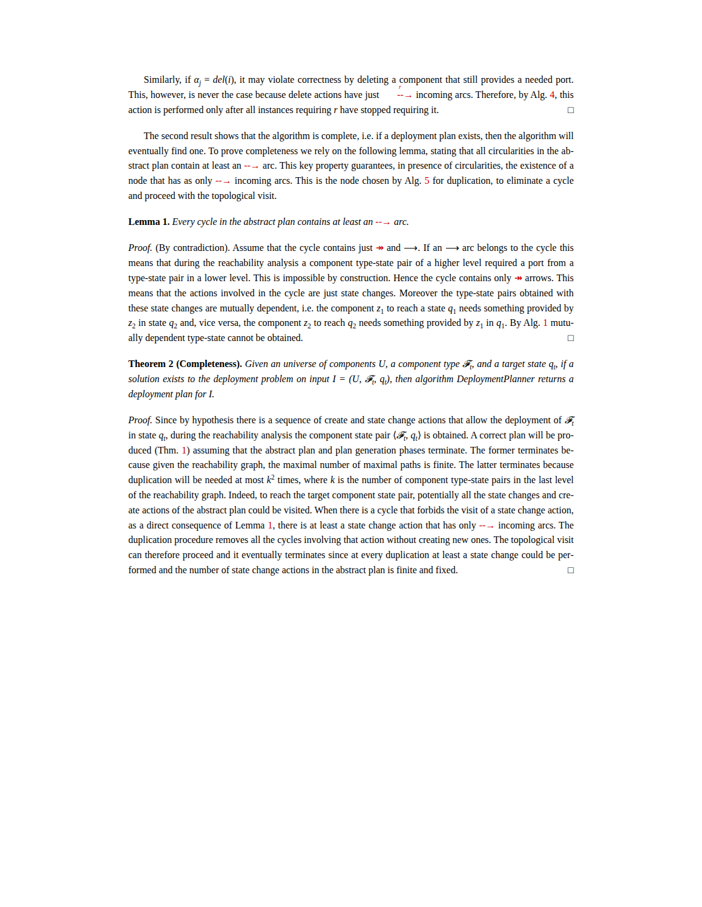Similarly, if αj = del(i), it may violate correctness by deleting a component that still provides a needed port. This, however, is never the case because delete actions have just r--→ incoming arcs. Therefore, by Alg. 4, this action is performed only after all instances requiring r have stopped requiring it.□
The second result shows that the algorithm is complete, i.e. if a deployment plan exists, then the algorithm will eventually find one. To prove completeness we rely on the following lemma, stating that all circularities in the abstract plan contain at least an --→ arc. This key property guarantees, in presence of circularities, the existence of a node that has as only --→ incoming arcs. This is the node chosen by Alg. 5 for duplication, to eliminate a cycle and proceed with the topological visit.
Lemma 1. Every cycle in the abstract plan contains at least an --→ arc.
Proof. (By contradiction). Assume that the cycle contains just ↠ and ⟶. If an ⟶ arc belongs to the cycle this means that during the reachability analysis a component type-state pair of a higher level required a port from a type-state pair in a lower level. This is impossible by construction. Hence the cycle contains only ↠ arrows. This means that the actions involved in the cycle are just state changes. Moreover the type-state pairs obtained with these state changes are mutually dependent, i.e. the component z1 to reach a state q1 needs something provided by z2 in state q2 and, vice versa, the component z2 to reach q2 needs something provided by z1 in q1. By Alg. 1 mutually dependent type-state cannot be obtained.□
Theorem 2 (Completeness). Given an universe of components U, a component type 𝓕t, and a target state qt, if a solution exists to the deployment problem on input I = (U, 𝓕t, qt), then algorithm DeploymentPlanner returns a deployment plan for I.
Proof. Since by hypothesis there is a sequence of create and state change actions that allow the deployment of 𝓕t in state qt, during the reachability analysis the component state pair ⟨𝓕t, qt⟩ is obtained. A correct plan will be produced (Thm. 1) assuming that the abstract plan and plan generation phases terminate. The former terminates because given the reachability graph, the maximal number of maximal paths is finite. The latter terminates because duplication will be needed at most k2 times, where k is the number of component type-state pairs in the last level of the reachability graph. Indeed, to reach the target component state pair, potentially all the state changes and create actions of the abstract plan could be visited. When there is a cycle that forbids the visit of a state change action, as a direct consequence of Lemma 1, there is at least a state change action that has only --→ incoming arcs. The duplication procedure removes all the cycles involving that action without creating new ones. The topological visit can therefore proceed and it eventually terminates since at every duplication at least a state change could be performed and the number of state change actions in the abstract plan is finite and fixed.□